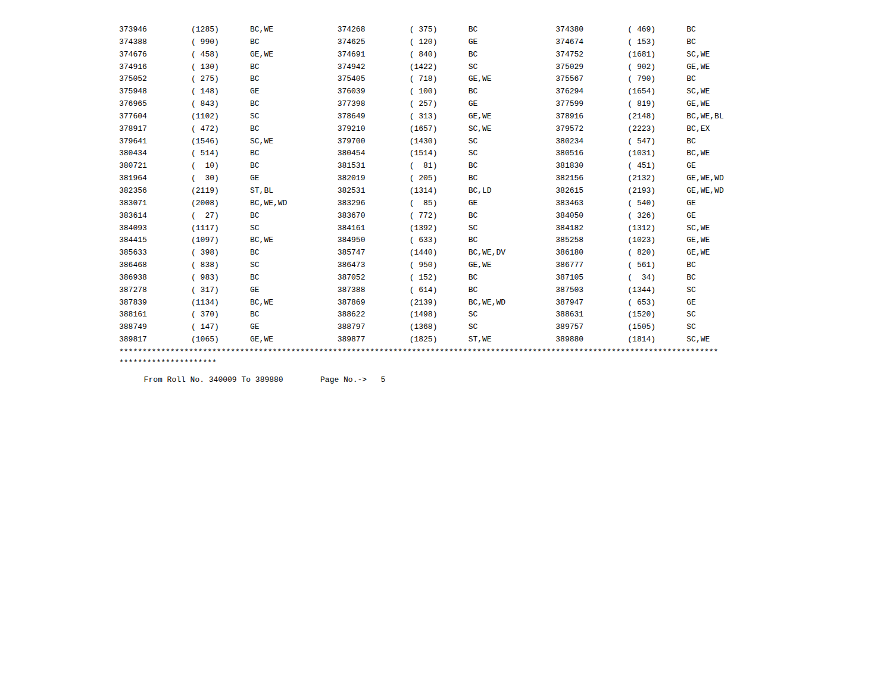| 373946 | (1285) | BC,WE | 374268 | ( 375) | BC | 374380 | ( 469) | BC |
| 374388 | ( 990) | BC | 374625 | ( 120) | GE | 374674 | ( 153) | BC |
| 374676 | ( 458) | GE,WE | 374691 | ( 840) | BC | 374752 | (1681) | SC,WE |
| 374916 | ( 130) | BC | 374942 | (1422) | SC | 375029 | ( 902) | GE,WE |
| 375052 | ( 275) | BC | 375405 | ( 718) | GE,WE | 375567 | ( 790) | BC |
| 375948 | ( 148) | GE | 376039 | ( 100) | BC | 376294 | (1654) | SC,WE |
| 376965 | ( 843) | BC | 377398 | ( 257) | GE | 377599 | ( 819) | GE,WE |
| 377604 | (1102) | SC | 378649 | ( 313) | GE,WE | 378916 | (2148) | BC,WE,BL |
| 378917 | ( 472) | BC | 379210 | (1657) | SC,WE | 379572 | (2223) | BC,EX |
| 379641 | (1546) | SC,WE | 379700 | (1430) | SC | 380234 | ( 547) | BC |
| 380434 | ( 514) | BC | 380454 | (1514) | SC | 380516 | (1031) | BC,WE |
| 380721 | ( 10) | BC | 381531 | ( 81) | BC | 381830 | ( 451) | GE |
| 381964 | ( 30) | GE | 382019 | ( 205) | BC | 382156 | (2132) | GE,WE,WD |
| 382356 | (2119) | ST,BL | 382531 | (1314) | BC,LD | 382615 | (2193) | GE,WE,WD |
| 383071 | (2008) | BC,WE,WD | 383296 | ( 85) | GE | 383463 | ( 540) | GE |
| 383614 | ( 27) | BC | 383670 | ( 772) | BC | 384050 | ( 326) | GE |
| 384093 | (1117) | SC | 384161 | (1392) | SC | 384182 | (1312) | SC,WE |
| 384415 | (1097) | BC,WE | 384950 | ( 633) | BC | 385258 | (1023) | GE,WE |
| 385633 | ( 398) | BC | 385747 | (1440) | BC,WE,DV | 386180 | ( 820) | GE,WE |
| 386468 | ( 838) | SC | 386473 | ( 950) | GE,WE | 386777 | ( 561) | BC |
| 386938 | ( 983) | BC | 387052 | ( 152) | BC | 387105 | ( 34) | BC |
| 387278 | ( 317) | GE | 387388 | ( 614) | BC | 387503 | (1344) | SC |
| 387839 | (1134) | BC,WE | 387869 | (2139) | BC,WE,WD | 387947 | ( 653) | GE |
| 388161 | ( 370) | BC | 388622 | (1498) | SC | 388631 | (1520) | SC |
| 388749 | ( 147) | GE | 388797 | (1368) | SC | 389757 | (1505) | SC |
| 389817 | (1065) | GE,WE | 389877 | (1825) | ST,WE | 389880 | (1814) | SC,WE |
*********************************************************************************************************************************
*********************
From Roll No. 340009 To 389880 Page No.-> 5